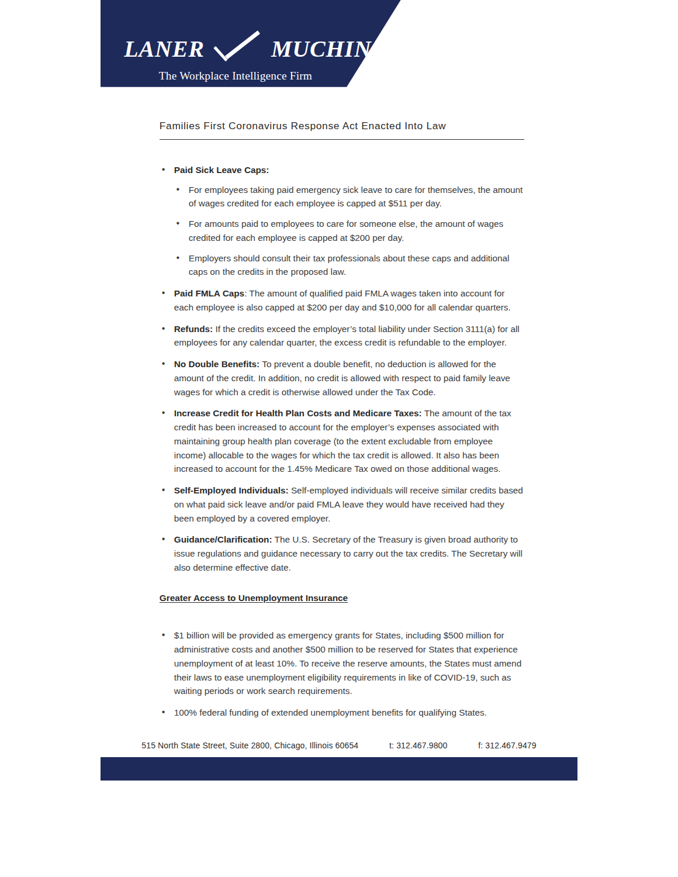LANER MUCHINSM
The Workplace Intelligence Firm
Families First Coronavirus Response Act Enacted Into Law
Paid Sick Leave Caps:
For employees taking paid emergency sick leave to care for themselves, the amount of wages credited for each employee is capped at $511 per day.
For amounts paid to employees to care for someone else, the amount of wages credited for each employee is capped at $200 per day.
Employers should consult their tax professionals about these caps and additional caps on the credits in the proposed law.
Paid FMLA Caps: The amount of qualified paid FMLA wages taken into account for each employee is also capped at $200 per day and $10,000 for all calendar quarters.
Refunds: If the credits exceed the employer’s total liability under Section 3111(a) for all employees for any calendar quarter, the excess credit is refundable to the employer.
No Double Benefits: To prevent a double benefit, no deduction is allowed for the amount of the credit. In addition, no credit is allowed with respect to paid family leave wages for which a credit is otherwise allowed under the Tax Code.
Increase Credit for Health Plan Costs and Medicare Taxes: The amount of the tax credit has been increased to account for the employer’s expenses associated with maintaining group health plan coverage (to the extent excludable from employee income) allocable to the wages for which the tax credit is allowed. It also has been increased to account for the 1.45% Medicare Tax owed on those additional wages.
Self-Employed Individuals: Self-employed individuals will receive similar credits based on what paid sick leave and/or paid FMLA leave they would have received had they been employed by a covered employer.
Guidance/Clarification: The U.S. Secretary of the Treasury is given broad authority to issue regulations and guidance necessary to carry out the tax credits. The Secretary will also determine effective date.
Greater Access to Unemployment Insurance
$1 billion will be provided as emergency grants for States, including $500 million for administrative costs and another $500 million to be reserved for States that experience unemployment of at least 10%. To receive the reserve amounts, the States must amend their laws to ease unemployment eligibility requirements in like of COVID-19, such as waiting periods or work search requirements.
100% federal funding of extended unemployment benefits for qualifying States.
515 North State Street, Suite 2800, Chicago, Illinois 60654 t: 312.467.9800 f: 312.467.9479